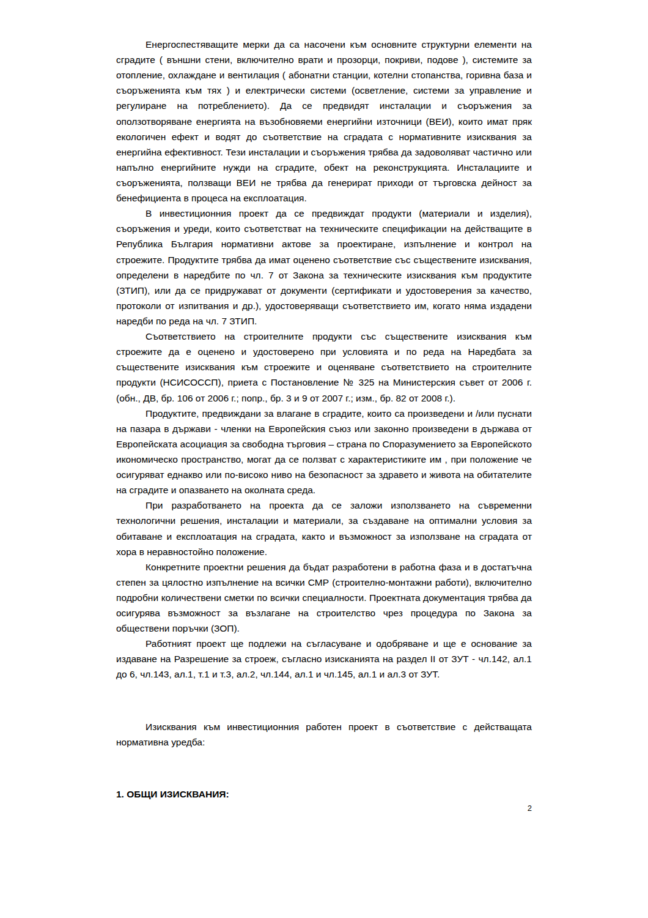Енергоспестяващите мерки да са насочени към основните структурни елементи на сградите ( външни стени, включително врати и прозорци, покриви, подове ), системите за отопление, охлаждане и вентилация ( абонатни станции, котелни стопанства, горивна база и съоръженията към тях ) и електрически системи (осветление, системи за управление и регулиране на потреблението). Да се предвидят инсталации и съоръжения за оползотворяване енергията на възобновяеми енергийни източници (ВЕИ), които имат пряк екологичен ефект и водят до съответствие на сградата с нормативните изисквания за енергийна ефективност. Тези инсталации и съоръжения трябва да задоволяват частично или напълно енергийните нужди на сградите, обект на реконструкцията. Инсталациите и съоръженията, ползващи ВЕИ не трябва да генерират приходи от търговска дейност за бенефициента в процеса на експлоатация.
В инвестиционния проект да се предвиждат продукти (материали и изделия), съоръжения и уреди, които съответстват на техническите спецификации на действащите в Република България нормативни актове за проектиране, изпълнение и контрол на строежите. Продуктите трябва да имат оценено съответствие със съществените изисквания, определени в наредбите по чл. 7 от Закона за техническите изисквания към продуктите (ЗТИП), или да се придружават от документи (сертификати и удостоверения за качество, протоколи от изпитвания и др.), удостоверяващи съответствието им, когато няма издадени наредби по реда на чл. 7 ЗТИП.
Съответствието на строителните продукти със съществените изисквания към строежите да е оценено и удостоверено при условията и по реда на Наредбата за съществените изисквания към строежите и оценяване съответствието на строителните продукти (НСИСОССП), приета с Постановление № 325 на Министерския съвет от 2006 г. (обн., ДВ, бр. 106 от 2006 г.; попр., бр. 3 и 9 от 2007 г.; изм., бр. 82 от 2008 г.).
Продуктите, предвиждани за влагане в сградите, които са произведени и /или пуснати на пазара в държави - членки на Европейския съюз или законно произведени в държава от Европейската асоциация за свободна търговия – страна по Споразумението за Европейското икономическо пространство, могат да се ползват с характеристиките им , при положение че осигуряват еднакво или по-високо ниво на безопасност за здравето и живота на обитателите на сградите и опазването на околната среда.
При разработването на проекта да се заложи използването на съвременни технологични решения, инсталации и материали, за създаване на оптимални условия за обитаване и експлоатация на сградата, както и възможност за използване на сградата от хора в неравностойно положение.
Конкретните проектни решения да бъдат разработени в работна фаза и в достатъчна степен за цялостно изпълнение на всички СМР (строително-монтажни работи), включително подробни количествени сметки по всички специалности. Проектната документация трябва да осигурява възможност за възлагане на строителство чрез процедура по Закона за обществени поръчки (ЗОП).
Работният проект ще подлежи на съгласуване и одобряване и ще е основание за издаване на Разрешение за строеж, съгласно изисканията на раздел II от ЗУТ - чл.142, ал.1 до 6, чл.143, ал.1, т.1 и т.3, ал.2, чл.144, ал.1 и чл.145, ал.1 и ал.3 от ЗУТ.
Изисквания към инвестиционния работен проект в съответствие с действащата нормативна уредба:
1. ОБЩИ ИЗИСКВАНИЯ:
2